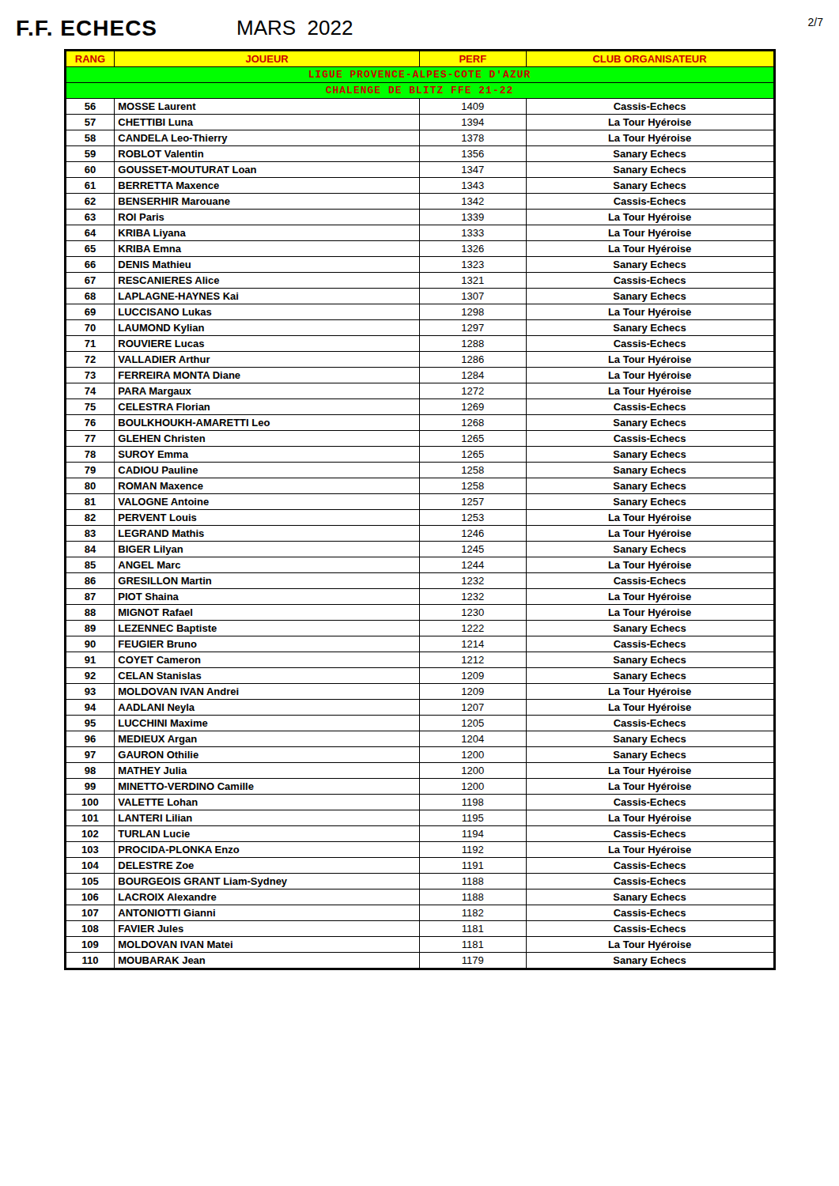F.F. ECHECS
MARS 2022
2/7
| LIGUE PROVENCE-ALPES-COTE D'AZUR |
| CHALENGE DE BLITZ FFE 21-22 |
| RANG | JOUEUR | PERF | CLUB ORGANISATEUR |
| 56 | MOSSE Laurent | 1409 | Cassis-Echecs |
| 57 | CHETTIBI Luna | 1394 | La Tour Hyéroise |
| 58 | CANDELA Leo-Thierry | 1378 | La Tour Hyéroise |
| 59 | ROBLOT Valentin | 1356 | Sanary Echecs |
| 60 | GOUSSET-MOUTURAT Loan | 1347 | Sanary Echecs |
| 61 | BERRETTA Maxence | 1343 | Sanary Echecs |
| 62 | BENSERHIR Marouane | 1342 | Cassis-Echecs |
| 63 | ROI Paris | 1339 | La Tour Hyéroise |
| 64 | KRIBA Liyana | 1333 | La Tour Hyéroise |
| 65 | KRIBA Emna | 1326 | La Tour Hyéroise |
| 66 | DENIS Mathieu | 1323 | Sanary Echecs |
| 67 | RESCANIERES Alice | 1321 | Cassis-Echecs |
| 68 | LAPLAGNE-HAYNES Kai | 1307 | Sanary Echecs |
| 69 | LUCCISANO Lukas | 1298 | La Tour Hyéroise |
| 70 | LAUMOND Kylian | 1297 | Sanary Echecs |
| 71 | ROUVIERE Lucas | 1288 | Cassis-Echecs |
| 72 | VALLADIER Arthur | 1286 | La Tour Hyéroise |
| 73 | FERREIRA MONTA Diane | 1284 | La Tour Hyéroise |
| 74 | PARA Margaux | 1272 | La Tour Hyéroise |
| 75 | CELESTRA Florian | 1269 | Cassis-Echecs |
| 76 | BOULKHOUKH-AMARETTI Leo | 1268 | Sanary Echecs |
| 77 | GLEHEN Christen | 1265 | Cassis-Echecs |
| 78 | SUROY Emma | 1265 | Sanary Echecs |
| 79 | CADIOU Pauline | 1258 | Sanary Echecs |
| 80 | ROMAN Maxence | 1258 | Sanary Echecs |
| 81 | VALOGNE Antoine | 1257 | Sanary Echecs |
| 82 | PERVENT Louis | 1253 | La Tour Hyéroise |
| 83 | LEGRAND Mathis | 1246 | La Tour Hyéroise |
| 84 | BIGER Lilyan | 1245 | Sanary Echecs |
| 85 | ANGEL Marc | 1244 | La Tour Hyéroise |
| 86 | GRESILLON Martin | 1232 | Cassis-Echecs |
| 87 | PIOT Shaina | 1232 | La Tour Hyéroise |
| 88 | MIGNOT Rafael | 1230 | La Tour Hyéroise |
| 89 | LEZENNEC Baptiste | 1222 | Sanary Echecs |
| 90 | FEUGIER Bruno | 1214 | Cassis-Echecs |
| 91 | COYET Cameron | 1212 | Sanary Echecs |
| 92 | CELAN Stanislas | 1209 | Sanary Echecs |
| 93 | MOLDOVAN IVAN Andrei | 1209 | La Tour Hyéroise |
| 94 | AADLANI Neyla | 1207 | La Tour Hyéroise |
| 95 | LUCCHINI Maxime | 1205 | Cassis-Echecs |
| 96 | MEDIEUX Argan | 1204 | Sanary Echecs |
| 97 | GAURON Othilie | 1200 | Sanary Echecs |
| 98 | MATHEY Julia | 1200 | La Tour Hyéroise |
| 99 | MINETTO-VERDINO Camille | 1200 | La Tour Hyéroise |
| 100 | VALETTE Lohan | 1198 | Cassis-Echecs |
| 101 | LANTERI Lilian | 1195 | La Tour Hyéroise |
| 102 | TURLAN Lucie | 1194 | Cassis-Echecs |
| 103 | PROCIDA-PLONKA Enzo | 1192 | La Tour Hyéroise |
| 104 | DELESTRE Zoe | 1191 | Cassis-Echecs |
| 105 | BOURGEOIS GRANT Liam-Sydney | 1188 | Cassis-Echecs |
| 106 | LACROIX Alexandre | 1188 | Sanary Echecs |
| 107 | ANTONIOTTI Gianni | 1182 | Cassis-Echecs |
| 108 | FAVIER Jules | 1181 | Cassis-Echecs |
| 109 | MOLDOVAN IVAN Matei | 1181 | La Tour Hyéroise |
| 110 | MOUBARAK Jean | 1179 | Sanary Echecs |